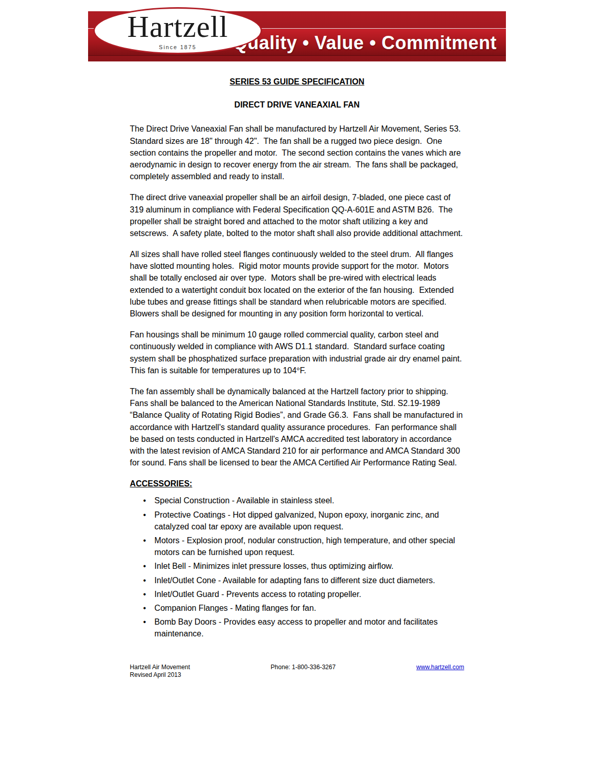Quality • Value • Commitment
Hartzell
Since 1875
SERIES 53 GUIDE SPECIFICATION
DIRECT DRIVE VANEAXIAL FAN
The Direct Drive Vaneaxial Fan shall be manufactured by Hartzell Air Movement, Series 53. Standard sizes are 18" through 42". The fan shall be a rugged two piece design. One section contains the propeller and motor. The second section contains the vanes which are aerodynamic in design to recover energy from the air stream. The fans shall be packaged, completely assembled and ready to install.
The direct drive vaneaxial propeller shall be an airfoil design, 7-bladed, one piece cast of 319 aluminum in compliance with Federal Specification QQ-A-601E and ASTM B26. The propeller shall be straight bored and attached to the motor shaft utilizing a key and setscrews. A safety plate, bolted to the motor shaft shall also provide additional attachment.
All sizes shall have rolled steel flanges continuously welded to the steel drum. All flanges have slotted mounting holes. Rigid motor mounts provide support for the motor. Motors shall be totally enclosed air over type. Motors shall be pre-wired with electrical leads extended to a watertight conduit box located on the exterior of the fan housing. Extended lube tubes and grease fittings shall be standard when relubricable motors are specified. Blowers shall be designed for mounting in any position form horizontal to vertical.
Fan housings shall be minimum 10 gauge rolled commercial quality, carbon steel and continuously welded in compliance with AWS D1.1 standard. Standard surface coating system shall be phosphatized surface preparation with industrial grade air dry enamel paint. This fan is suitable for temperatures up to 104°F.
The fan assembly shall be dynamically balanced at the Hartzell factory prior to shipping. Fans shall be balanced to the American National Standards Institute, Std. S2.19-1989 “Balance Quality of Rotating Rigid Bodies”, and Grade G6.3. Fans shall be manufactured in accordance with Hartzell's standard quality assurance procedures. Fan performance shall be based on tests conducted in Hartzell's AMCA accredited test laboratory in accordance with the latest revision of AMCA Standard 210 for air performance and AMCA Standard 300 for sound. Fans shall be licensed to bear the AMCA Certified Air Performance Rating Seal.
ACCESSORIES:
Special Construction - Available in stainless steel.
Protective Coatings - Hot dipped galvanized, Nupon epoxy, inorganic zinc, and catalyzed coal tar epoxy are available upon request.
Motors - Explosion proof, nodular construction, high temperature, and other special motors can be furnished upon request.
Inlet Bell - Minimizes inlet pressure losses, thus optimizing airflow.
Inlet/Outlet Cone - Available for adapting fans to different size duct diameters.
Inlet/Outlet Guard - Prevents access to rotating propeller.
Companion Flanges - Mating flanges for fan.
Bomb Bay Doors - Provides easy access to propeller and motor and facilitates maintenance.
Hartzell Air Movement
Revised April 2013
Phone: 1-800-336-3267
www.hartzell.com